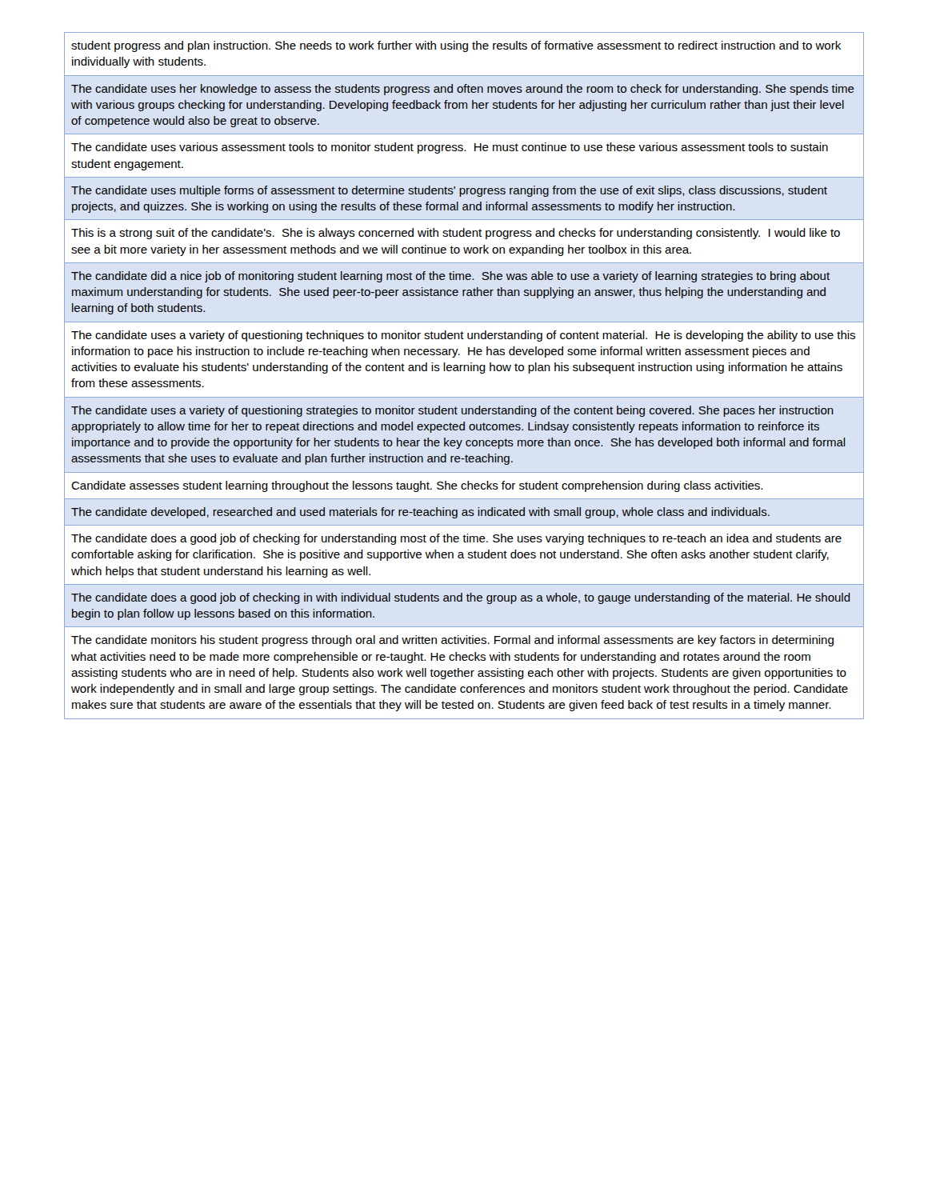| student progress and plan instruction. She needs to work further with using the results of formative assessment to redirect instruction and to work individually with students. |
| The candidate uses her knowledge to assess the students progress and often moves around the room to check for understanding. She spends time with various groups checking for understanding. Developing feedback from her students for her adjusting her curriculum rather than just their level of competence would also be great to observe. |
| The candidate uses various assessment tools to monitor student progress. He must continue to use these various assessment tools to sustain student engagement. |
| The candidate uses multiple forms of assessment to determine students' progress ranging from the use of exit slips, class discussions, student projects, and quizzes. She is working on using the results of these formal and informal assessments to modify her instruction. |
| This is a strong suit of the candidate's. She is always concerned with student progress and checks for understanding consistently. I would like to see a bit more variety in her assessment methods and we will continue to work on expanding her toolbox in this area. |
| The candidate did a nice job of monitoring student learning most of the time. She was able to use a variety of learning strategies to bring about maximum understanding for students. She used peer-to-peer assistance rather than supplying an answer, thus helping the understanding and learning of both students. |
| The candidate uses a variety of questioning techniques to monitor student understanding of content material. He is developing the ability to use this information to pace his instruction to include re-teaching when necessary. He has developed some informal written assessment pieces and activities to evaluate his students' understanding of the content and is learning how to plan his subsequent instruction using information he attains from these assessments. |
| The candidate uses a variety of questioning strategies to monitor student understanding of the content being covered. She paces her instruction appropriately to allow time for her to repeat directions and model expected outcomes. Lindsay consistently repeats information to reinforce its importance and to provide the opportunity for her students to hear the key concepts more than once. She has developed both informal and formal assessments that she uses to evaluate and plan further instruction and re-teaching. |
| Candidate assesses student learning throughout the lessons taught. She checks for student comprehension during class activities. |
| The candidate developed, researched and used materials for re-teaching as indicated with small group, whole class and individuals. |
| The candidate does a good job of checking for understanding most of the time. She uses varying techniques to re-teach an idea and students are comfortable asking for clarification. She is positive and supportive when a student does not understand. She often asks another student clarify, which helps that student understand his learning as well. |
| The candidate does a good job of checking in with individual students and the group as a whole, to gauge understanding of the material. He should begin to plan follow up lessons based on this information. |
| The candidate monitors his student progress through oral and written activities. Formal and informal assessments are key factors in determining what activities need to be made more comprehensible or re-taught. He checks with students for understanding and rotates around the room assisting students who are in need of help. Students also work well together assisting each other with projects. Students are given opportunities to work independently and in small and large group settings. The candidate conferences and monitors student work throughout the period. Candidate makes sure that students are aware of the essentials that they will be tested on. Students are given feed back of test results in a timely manner. |